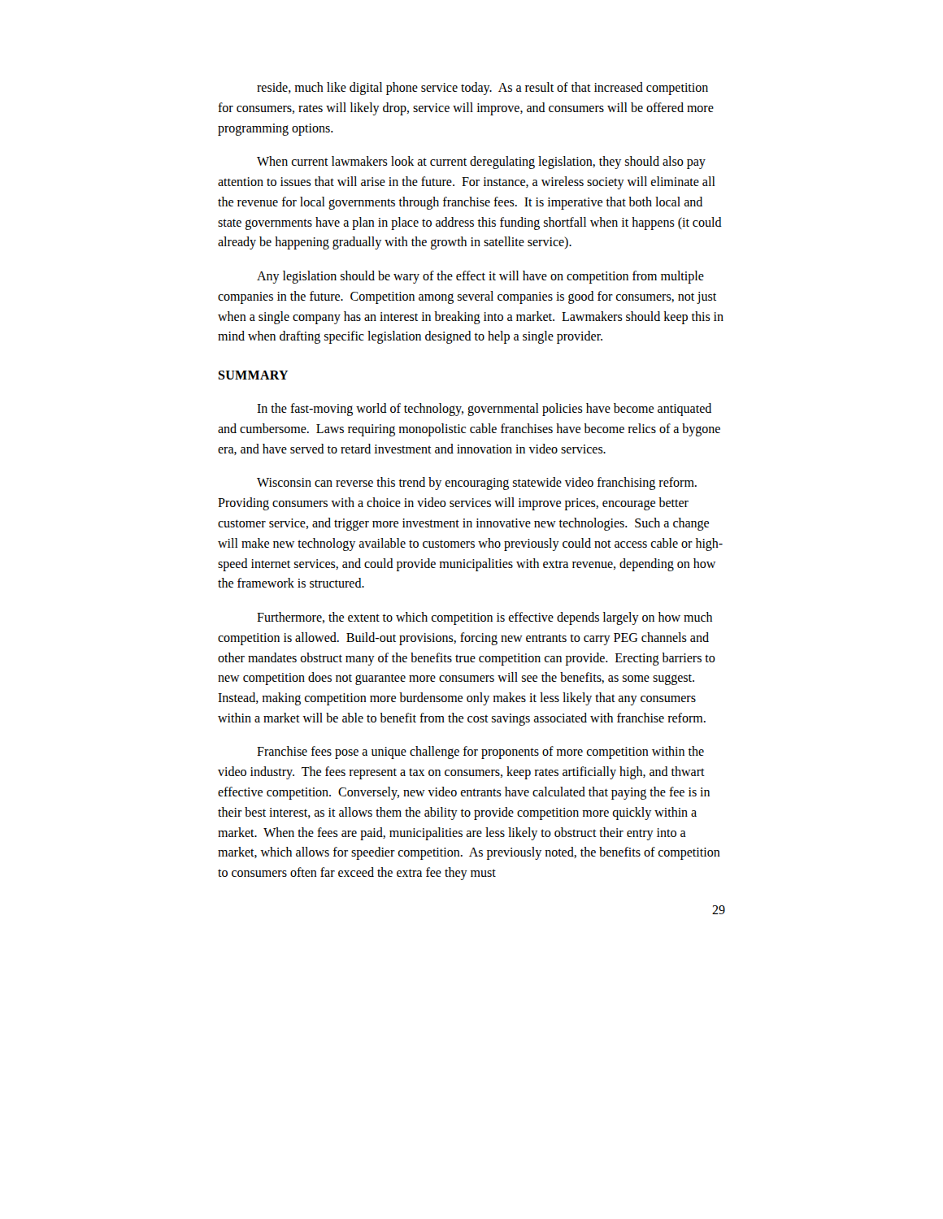reside, much like digital phone service today. As a result of that increased competition for consumers, rates will likely drop, service will improve, and consumers will be offered more programming options.
When current lawmakers look at current deregulating legislation, they should also pay attention to issues that will arise in the future. For instance, a wireless society will eliminate all the revenue for local governments through franchise fees. It is imperative that both local and state governments have a plan in place to address this funding shortfall when it happens (it could already be happening gradually with the growth in satellite service).
Any legislation should be wary of the effect it will have on competition from multiple companies in the future. Competition among several companies is good for consumers, not just when a single company has an interest in breaking into a market. Lawmakers should keep this in mind when drafting specific legislation designed to help a single provider.
SUMMARY
In the fast-moving world of technology, governmental policies have become antiquated and cumbersome. Laws requiring monopolistic cable franchises have become relics of a bygone era, and have served to retard investment and innovation in video services.
Wisconsin can reverse this trend by encouraging statewide video franchising reform. Providing consumers with a choice in video services will improve prices, encourage better customer service, and trigger more investment in innovative new technologies. Such a change will make new technology available to customers who previously could not access cable or high-speed internet services, and could provide municipalities with extra revenue, depending on how the framework is structured.
Furthermore, the extent to which competition is effective depends largely on how much competition is allowed. Build-out provisions, forcing new entrants to carry PEG channels and other mandates obstruct many of the benefits true competition can provide. Erecting barriers to new competition does not guarantee more consumers will see the benefits, as some suggest. Instead, making competition more burdensome only makes it less likely that any consumers within a market will be able to benefit from the cost savings associated with franchise reform.
Franchise fees pose a unique challenge for proponents of more competition within the video industry. The fees represent a tax on consumers, keep rates artificially high, and thwart effective competition. Conversely, new video entrants have calculated that paying the fee is in their best interest, as it allows them the ability to provide competition more quickly within a market. When the fees are paid, municipalities are less likely to obstruct their entry into a market, which allows for speedier competition. As previously noted, the benefits of competition to consumers often far exceed the extra fee they must
29